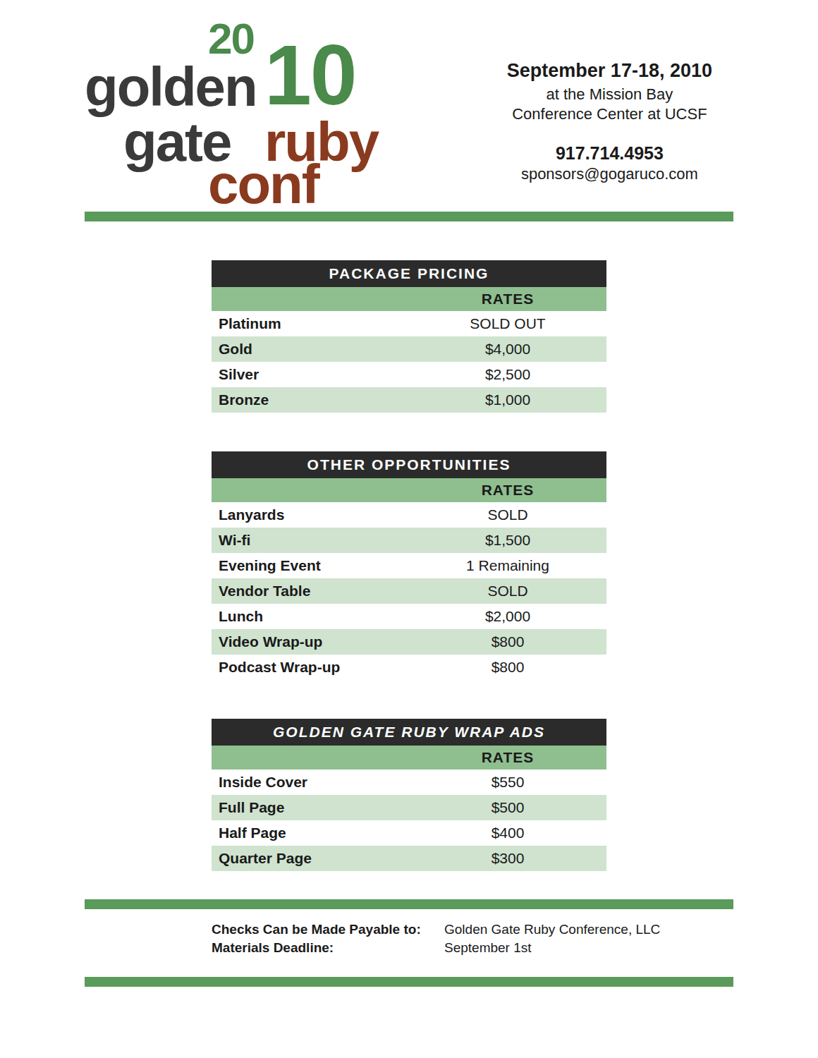20 10 golden gate ruby conf
September 17-18, 2010
at the Mission Bay
Conference Center at UCSF
917.714.4953
sponsors@gogaruco.com
PACKAGE PRICING
| | RATES |
| --- | --- |
| Platinum | SOLD OUT |
| Gold | $4,000 |
| Silver | $2,500 |
| Bronze | $1,000 |
OTHER OPPORTUNITIES
| | RATES |
| --- | --- |
| Lanyards | SOLD |
| Wi-fi | $1,500 |
| Evening Event | 1 Remaining |
| Vendor Table | SOLD |
| Lunch | $2,000 |
| Video Wrap-up | $800 |
| Podcast Wrap-up | $800 |
GOLDEN GATE RUBY WRAP ADS
| | RATES |
| --- | --- |
| Inside Cover | $550 |
| Full Page | $500 |
| Half Page | $400 |
| Quarter Page | $300 |
Checks Can be Made Payable to:
Golden Gate Ruby Conference, LLC
Materials Deadline:
September 1st